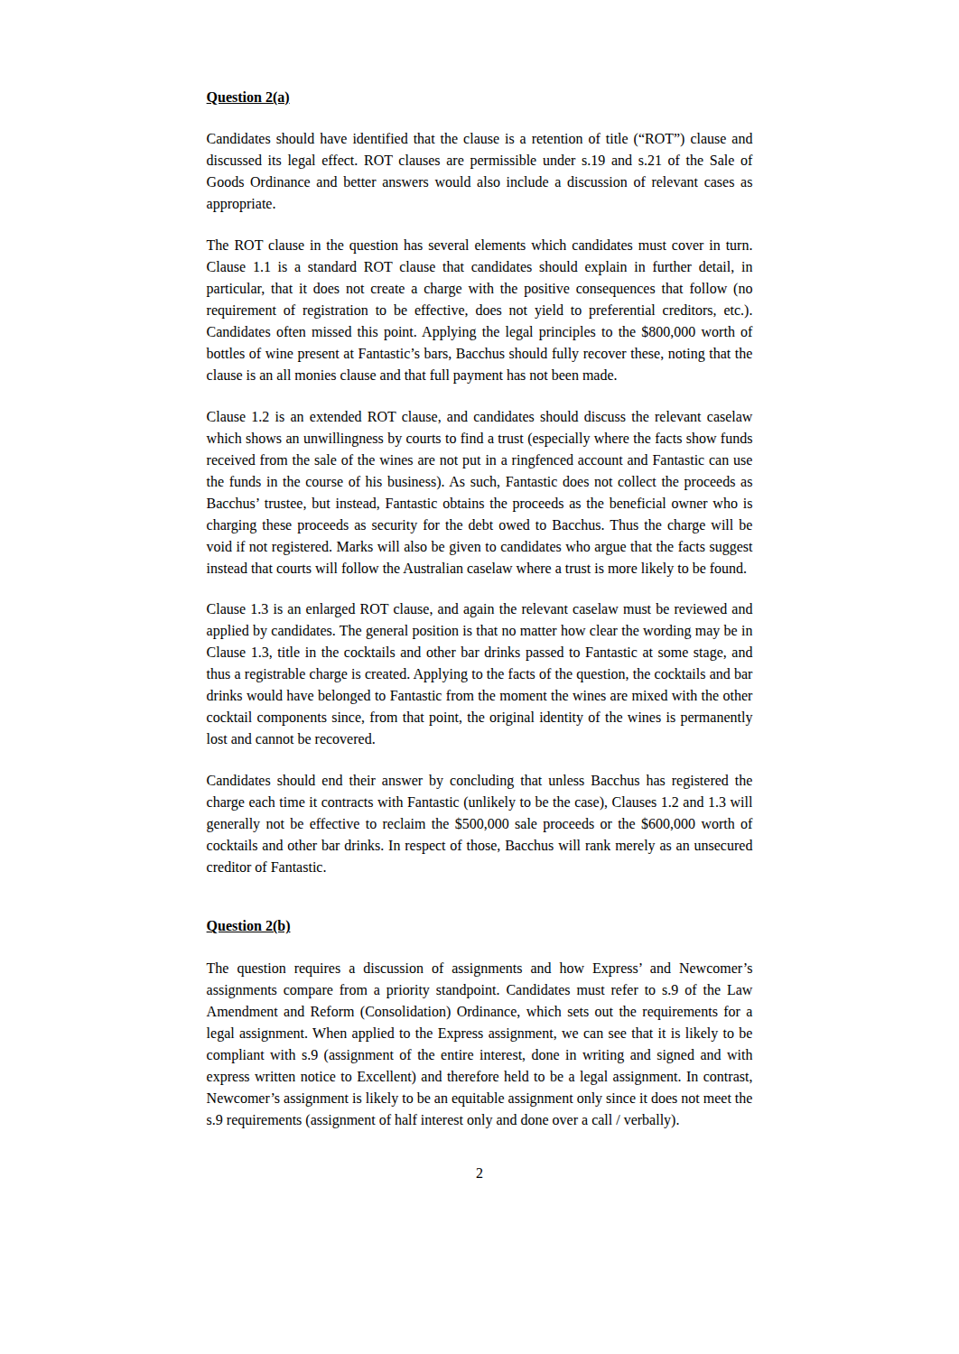Question 2(a)
Candidates should have identified that the clause is a retention of title (“ROT”) clause and discussed its legal effect. ROT clauses are permissible under s.19 and s.21 of the Sale of Goods Ordinance and better answers would also include a discussion of relevant cases as appropriate.
The ROT clause in the question has several elements which candidates must cover in turn. Clause 1.1 is a standard ROT clause that candidates should explain in further detail, in particular, that it does not create a charge with the positive consequences that follow (no requirement of registration to be effective, does not yield to preferential creditors, etc.). Candidates often missed this point. Applying the legal principles to the $800,000 worth of bottles of wine present at Fantastic’s bars, Bacchus should fully recover these, noting that the clause is an all monies clause and that full payment has not been made.
Clause 1.2 is an extended ROT clause, and candidates should discuss the relevant caselaw which shows an unwillingness by courts to find a trust (especially where the facts show funds received from the sale of the wines are not put in a ringfenced account and Fantastic can use the funds in the course of his business). As such, Fantastic does not collect the proceeds as Bacchus’ trustee, but instead, Fantastic obtains the proceeds as the beneficial owner who is charging these proceeds as security for the debt owed to Bacchus. Thus the charge will be void if not registered. Marks will also be given to candidates who argue that the facts suggest instead that courts will follow the Australian caselaw where a trust is more likely to be found.
Clause 1.3 is an enlarged ROT clause, and again the relevant caselaw must be reviewed and applied by candidates. The general position is that no matter how clear the wording may be in Clause 1.3, title in the cocktails and other bar drinks passed to Fantastic at some stage, and thus a registrable charge is created. Applying to the facts of the question, the cocktails and bar drinks would have belonged to Fantastic from the moment the wines are mixed with the other cocktail components since, from that point, the original identity of the wines is permanently lost and cannot be recovered.
Candidates should end their answer by concluding that unless Bacchus has registered the charge each time it contracts with Fantastic (unlikely to be the case), Clauses 1.2 and 1.3 will generally not be effective to reclaim the $500,000 sale proceeds or the $600,000 worth of cocktails and other bar drinks. In respect of those, Bacchus will rank merely as an unsecured creditor of Fantastic.
Question 2(b)
The question requires a discussion of assignments and how Express’ and Newcomer’s assignments compare from a priority standpoint. Candidates must refer to s.9 of the Law Amendment and Reform (Consolidation) Ordinance, which sets out the requirements for a legal assignment. When applied to the Express assignment, we can see that it is likely to be compliant with s.9 (assignment of the entire interest, done in writing and signed and with express written notice to Excellent) and therefore held to be a legal assignment. In contrast, Newcomer’s assignment is likely to be an equitable assignment only since it does not meet the s.9 requirements (assignment of half interest only and done over a call / verbally).
2